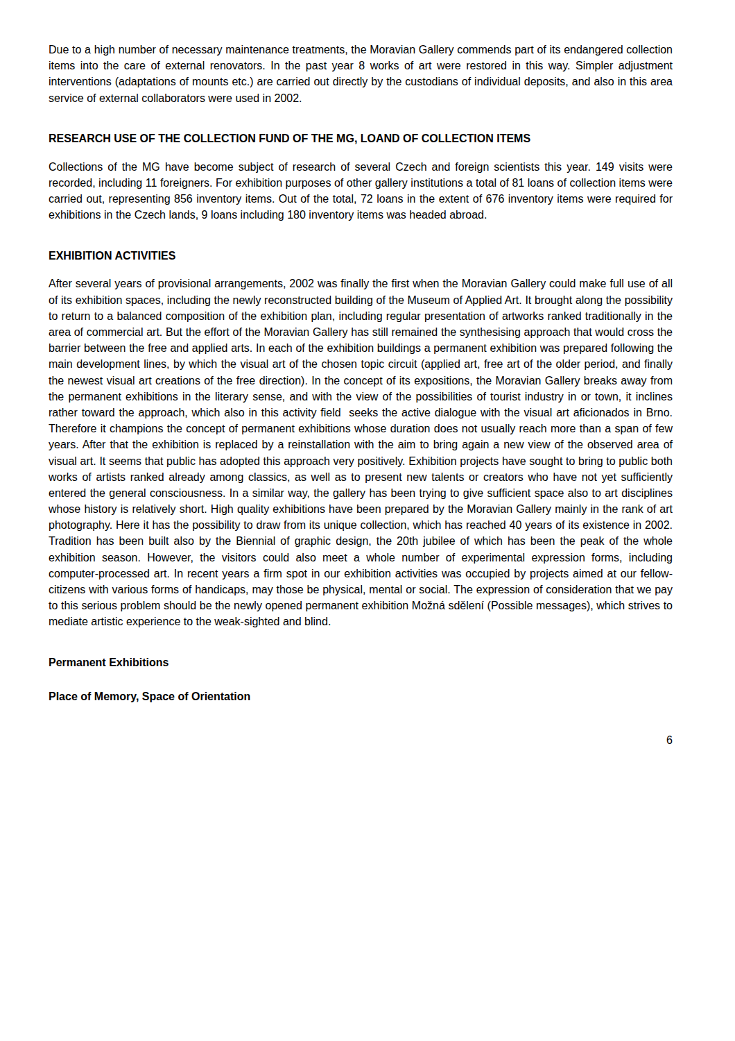Due to a high number of necessary maintenance treatments, the Moravian Gallery commends part of its endangered collection items into the care of external renovators. In the past year 8 works of art were restored in this way. Simpler adjustment interventions (adaptations of mounts etc.) are carried out directly by the custodians of individual deposits, and also in this area service of external collaborators were used in 2002.
RESEARCH USE OF THE COLLECTION FUND OF THE MG, LOAND OF COLLECTION ITEMS
Collections of the MG have become subject of research of several Czech and foreign scientists this year. 149 visits were recorded, including 11 foreigners. For exhibition purposes of other gallery institutions a total of 81 loans of collection items were carried out, representing 856 inventory items. Out of the total, 72 loans in the extent of 676 inventory items were required for exhibitions in the Czech lands, 9 loans including 180 inventory items was headed abroad.
EXHIBITION ACTIVITIES
After several years of provisional arrangements, 2002 was finally the first when the Moravian Gallery could make full use of all of its exhibition spaces, including the newly reconstructed building of the Museum of Applied Art. It brought along the possibility to return to a balanced composition of the exhibition plan, including regular presentation of artworks ranked traditionally in the area of commercial art. But the effort of the Moravian Gallery has still remained the synthesising approach that would cross the barrier between the free and applied arts. In each of the exhibition buildings a permanent exhibition was prepared following the main development lines, by which the visual art of the chosen topic circuit (applied art, free art of the older period, and finally the newest visual art creations of the free direction). In the concept of its expositions, the Moravian Gallery breaks away from the permanent exhibitions in the literary sense, and with the view of the possibilities of tourist industry in or town, it inclines rather toward the approach, which also in this activity field seeks the active dialogue with the visual art aficionados in Brno. Therefore it champions the concept of permanent exhibitions whose duration does not usually reach more than a span of few years. After that the exhibition is replaced by a reinstallation with the aim to bring again a new view of the observed area of visual art. It seems that public has adopted this approach very positively. Exhibition projects have sought to bring to public both works of artists ranked already among classics, as well as to present new talents or creators who have not yet sufficiently entered the general consciousness. In a similar way, the gallery has been trying to give sufficient space also to art disciplines whose history is relatively short. High quality exhibitions have been prepared by the Moravian Gallery mainly in the rank of art photography. Here it has the possibility to draw from its unique collection, which has reached 40 years of its existence in 2002. Tradition has been built also by the Biennial of graphic design, the 20th jubilee of which has been the peak of the whole exhibition season. However, the visitors could also meet a whole number of experimental expression forms, including computer-processed art. In recent years a firm spot in our exhibition activities was occupied by projects aimed at our fellow-citizens with various forms of handicaps, may those be physical, mental or social. The expression of consideration that we pay to this serious problem should be the newly opened permanent exhibition Možná sdělení (Possible messages), which strives to mediate artistic experience to the weak-sighted and blind.
Permanent Exhibitions
Place of Memory, Space of Orientation
6